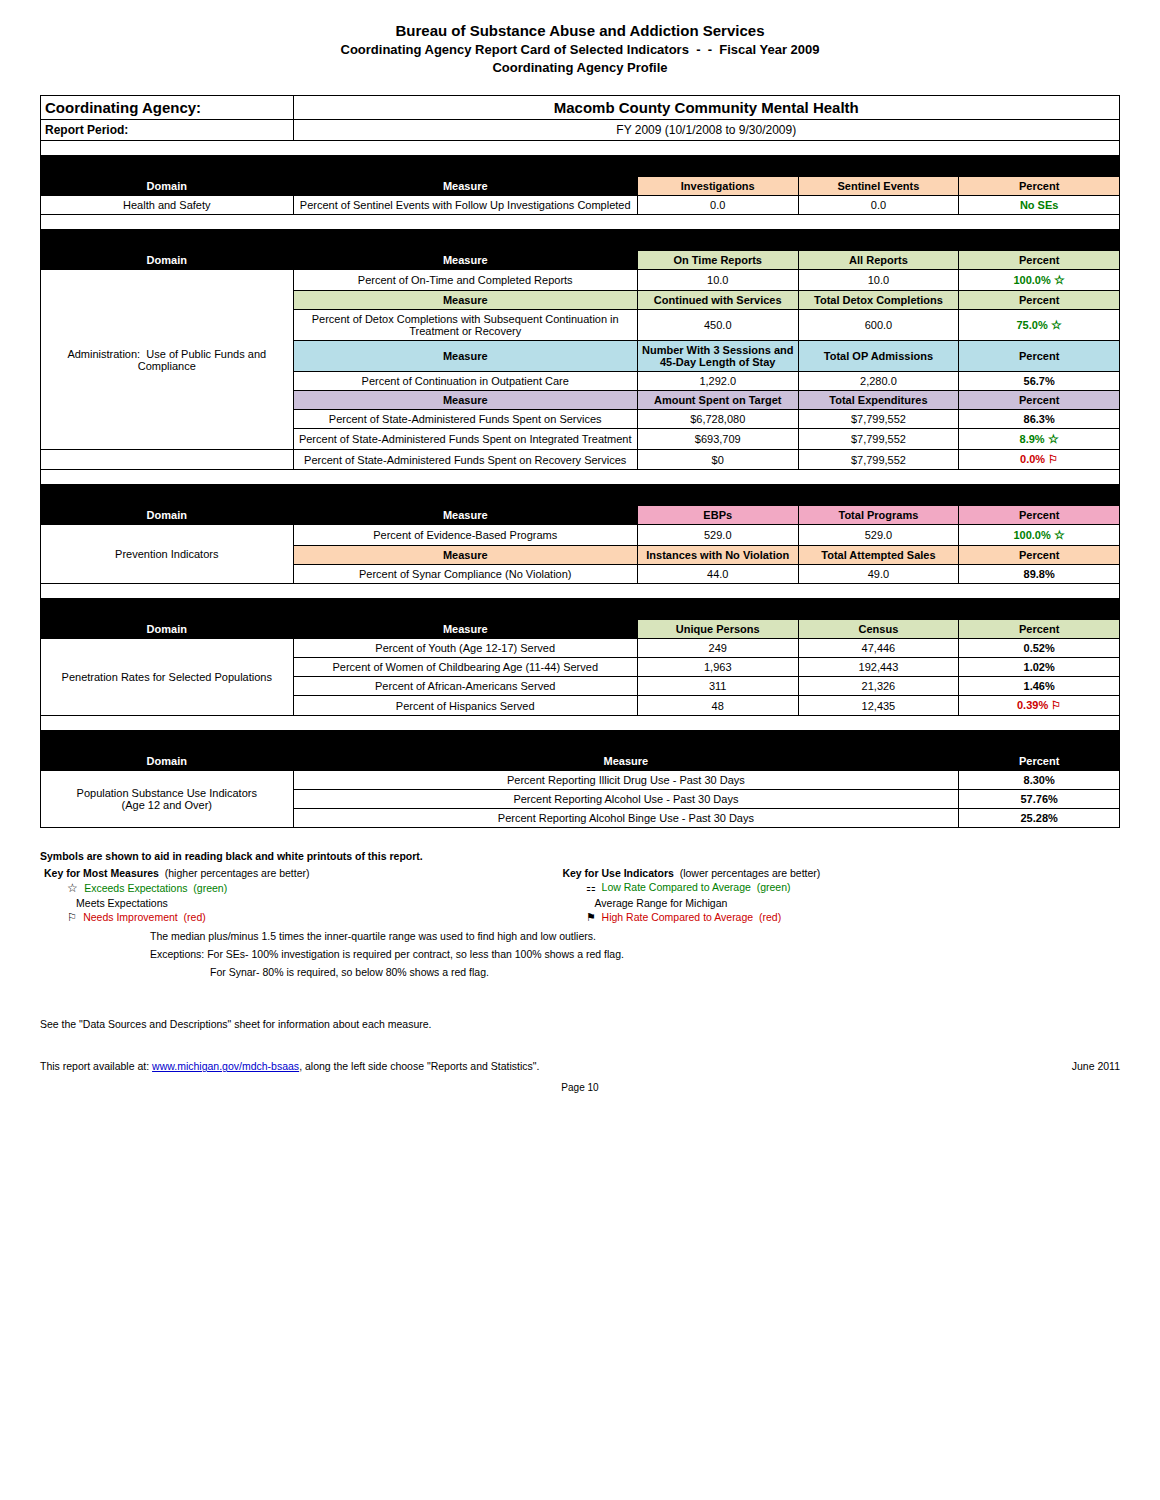Bureau of Substance Abuse and Addiction Services
Coordinating Agency Report Card of Selected Indicators - - Fiscal Year 2009
Coordinating Agency Profile
| Coordinating Agency: | Macomb County Community Mental Health |
| Report Period: | FY 2009 (10/1/2008 to 9/30/2009) |
| Domain | Measure | Investigations | Sentinel Events | Percent |
| Health and Safety | Percent of Sentinel Events with Follow Up Investigations Completed | 0.0 | 0.0 | No SEs |
| Domain | Measure | On Time Reports | All Reports | Percent |
| Administration: Use of Public Funds and Compliance | Percent of On-Time and Completed Reports | 10.0 | 10.0 | 100.0% ☆ |
| Measure | Continued with Services | Total Detox Completions | Percent |
| Percent of Detox Completions with Subsequent Continuation in Treatment or Recovery | 450.0 | 600.0 | 75.0% ☆ |
| Measure | Number With 3 Sessions and 45-Day Length of Stay | Total OP Admissions | Percent |
| Percent of Continuation in Outpatient Care | 1,292.0 | 2,280.0 | 56.7% |
| Measure | Amount Spent on Target | Total Expenditures | Percent |
| Percent of State-Administered Funds Spent on Services | $6,728,080 | $7,799,552 | 86.3% |
| Percent of State-Administered Funds Spent on Integrated Treatment | $693,709 | $7,799,552 | 8.9% ☆ |
| | Percent of State-Administered Funds Spent on Recovery Services | $0 | $7,799,552 | 0.0% ⚐ |
| Domain | Measure | EBPs | Total Programs | Percent |
| Prevention Indicators | Percent of Evidence-Based Programs | 529.0 | 529.0 | 100.0% ☆ |
| Measure | Instances with No Violation | Total Attempted Sales | Percent |
| Percent of Synar Compliance (No Violation) | 44.0 | 49.0 | 89.8% |
| Domain | Measure | Unique Persons | Census | Percent |
| Penetration Rates for Selected Populations | Percent of Youth (Age 12-17) Served | 249 | 47,446 | 0.52% |
| Percent of Women of Childbearing Age (11-44) Served | 1,963 | 192,443 | 1.02% |
| Percent of African-Americans Served | 311 | 21,326 | 1.46% |
| Percent of Hispanics Served | 48 | 12,435 | 0.39% ⚐ |
| Domain | Measure | Percent |
| Population Substance Use Indicators (Age 12 and Over) | Percent Reporting Illicit Drug Use - Past 30 Days | 8.30% |
| Percent Reporting Alcohol Use - Past 30 Days | 57.76% |
| Percent Reporting Alcohol Binge Use - Past 30 Days | 25.28% |
Symbols are shown to aid in reading black and white printouts of this report.
| Key for Most Measures (higher percentages are better) | Key for Use Indicators (lower percentages are better) |
| ☆ Exceeds Expectations (green) | ⚏ Low Rate Compared to Average (green) |
| Meets Expectations | Average Range for Michigan |
| ⚐ Needs Improvement (red) | ⚑ High Rate Compared to Average (red) |
The median plus/minus 1.5 times the inner-quartile range was used to find high and low outliers.
Exceptions: For SEs- 100% investigation is required per contract, so less than 100% shows a red flag.
For Synar- 80% is required, so below 80% shows a red flag.
See the "Data Sources and Descriptions" sheet for information about each measure.
This report available at: www.michigan.gov/mdch-bsaas, along the left side choose "Reports and Statistics".
June 2011
Page 10